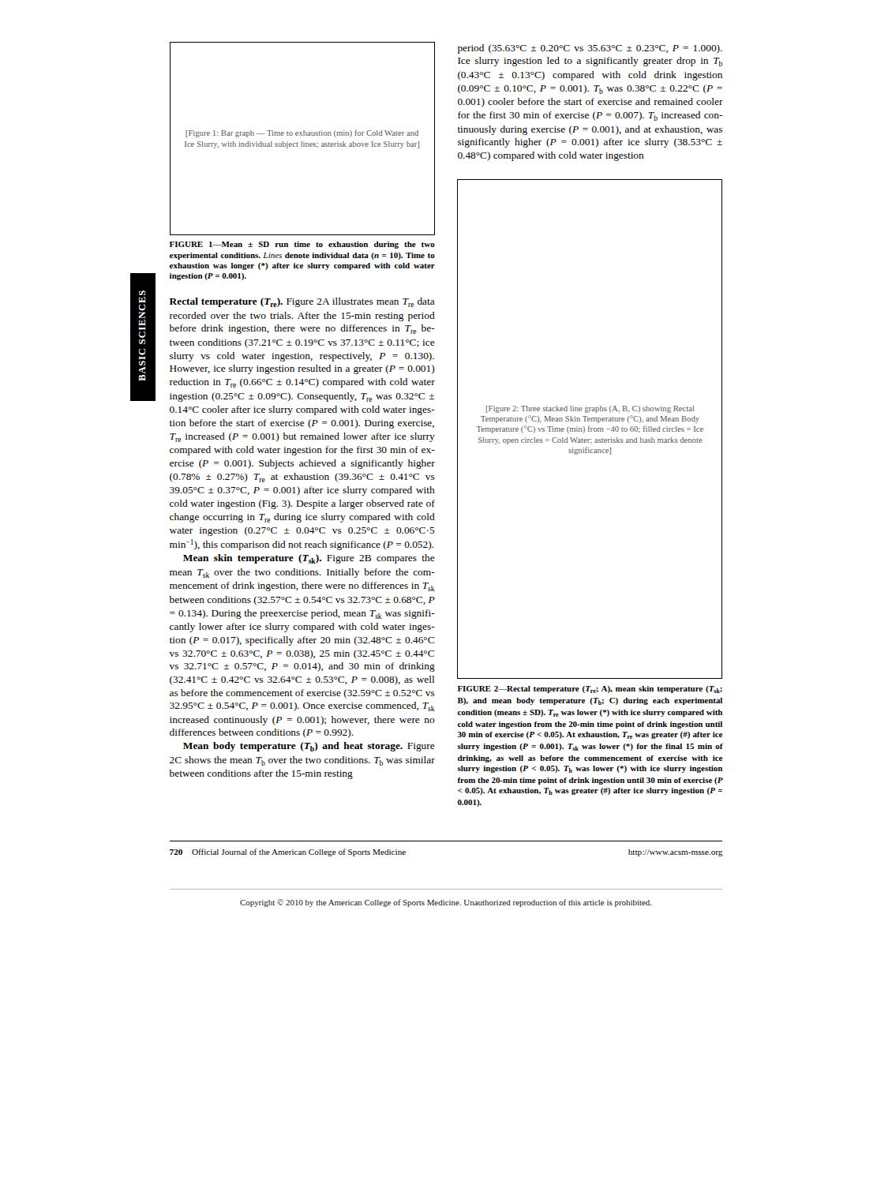BASIC SCIENCES
[Figure 1: Bar graph — Time to exhaustion (min) for Cold Water and Ice Slurry, with individual subject lines; asterisk above Ice Slurry bar]
FIGURE 1—Mean ± SD run time to exhaustion during the two experimental conditions. Lines denote individual data (n = 10). Time to exhaustion was longer (*) after ice slurry compared with cold water ingestion (P = 0.001).
Rectal temperature (Tre). Figure 2A illustrates mean Tre data recorded over the two trials. After the 15-min resting period before drink ingestion, there were no differences in Tre between conditions (37.21°C ± 0.19°C vs 37.13°C ± 0.11°C; ice slurry vs cold water ingestion, respectively, P = 0.130). However, ice slurry ingestion resulted in a greater (P = 0.001) reduction in Tre (0.66°C ± 0.14°C) compared with cold water ingestion (0.25°C ± 0.09°C). Consequently, Tre was 0.32°C ± 0.14°C cooler after ice slurry compared with cold water ingestion before the start of exercise (P = 0.001). During exercise, Tre increased (P = 0.001) but remained lower after ice slurry compared with cold water ingestion for the first 30 min of exercise (P = 0.001). Subjects achieved a significantly higher (0.78% ± 0.27%) Tre at exhaustion (39.36°C ± 0.41°C vs 39.05°C ± 0.37°C, P = 0.001) after ice slurry compared with cold water ingestion (Fig. 3). Despite a larger observed rate of change occurring in Tre during ice slurry compared with cold water ingestion (0.27°C ± 0.04°C vs 0.25°C ± 0.06°C·5 min−1), this comparison did not reach significance (P = 0.052).
Mean skin temperature (Tsk). Figure 2B compares the mean Tsk over the two conditions. Initially before the commencement of drink ingestion, there were no differences in Tsk between conditions (32.57°C ± 0.54°C vs 32.73°C ± 0.68°C, P = 0.134). During the preexercise period, mean Tsk was significantly lower after ice slurry compared with cold water ingestion (P = 0.017), specifically after 20 min (32.48°C ± 0.46°C vs 32.70°C ± 0.63°C, P = 0.038), 25 min (32.45°C ± 0.44°C vs 32.71°C ± 0.57°C, P = 0.014), and 30 min of drinking (32.41°C ± 0.42°C vs 32.64°C ± 0.53°C, P = 0.008), as well as before the commencement of exercise (32.59°C ± 0.52°C vs 32.95°C ± 0.54°C, P = 0.001). Once exercise commenced, Tsk increased continuously (P = 0.001); however, there were no differences between conditions (P = 0.992).
Mean body temperature (Tb) and heat storage. Figure 2C shows the mean Tb over the two conditions. Tb was similar between conditions after the 15-min resting
period (35.63°C ± 0.20°C vs 35.63°C ± 0.23°C, P = 1.000). Ice slurry ingestion led to a significantly greater drop in Tb (0.43°C ± 0.13°C) compared with cold drink ingestion (0.09°C ± 0.10°C, P = 0.001). Tb was 0.38°C ± 0.22°C (P = 0.001) cooler before the start of exercise and remained cooler for the first 30 min of exercise (P = 0.007). Tb increased continuously during exercise (P = 0.001), and at exhaustion, was significantly higher (P = 0.001) after ice slurry (38.53°C ± 0.48°C) compared with cold water ingestion
[Figure 2: Three stacked line graphs (A, B, C) showing Rectal Temperature (°C), Mean Skin Temperature (°C), and Mean Body Temperature (°C) vs Time (min) from −40 to 60; filled circles = Ice Slurry, open circles = Cold Water; asterisks and hash marks denote significance]
FIGURE 2—Rectal temperature (Tre; A), mean skin temperature (Tsk; B), and mean body temperature (Tb; C) during each experimental condition (means ± SD). Tre was lower (*) with ice slurry compared with cold water ingestion from the 20-min time point of drink ingestion until 30 min of exercise (P < 0.05). At exhaustion, Tre was greater (#) after ice slurry ingestion (P = 0.001). Tsk was lower (*) for the final 15 min of drinking, as well as before the commencement of exercise with ice slurry ingestion (P < 0.05). Tb was lower (*) with ice slurry ingestion from the 20-min time point of drink ingestion until 30 min of exercise (P < 0.05). At exhaustion, Tb was greater (#) after ice slurry ingestion (P = 0.001).
720 Official Journal of the American College of Sports Medicine
http://www.acsm-msse.org
Copyright © 2010 by the American College of Sports Medicine. Unauthorized reproduction of this article is prohibited.